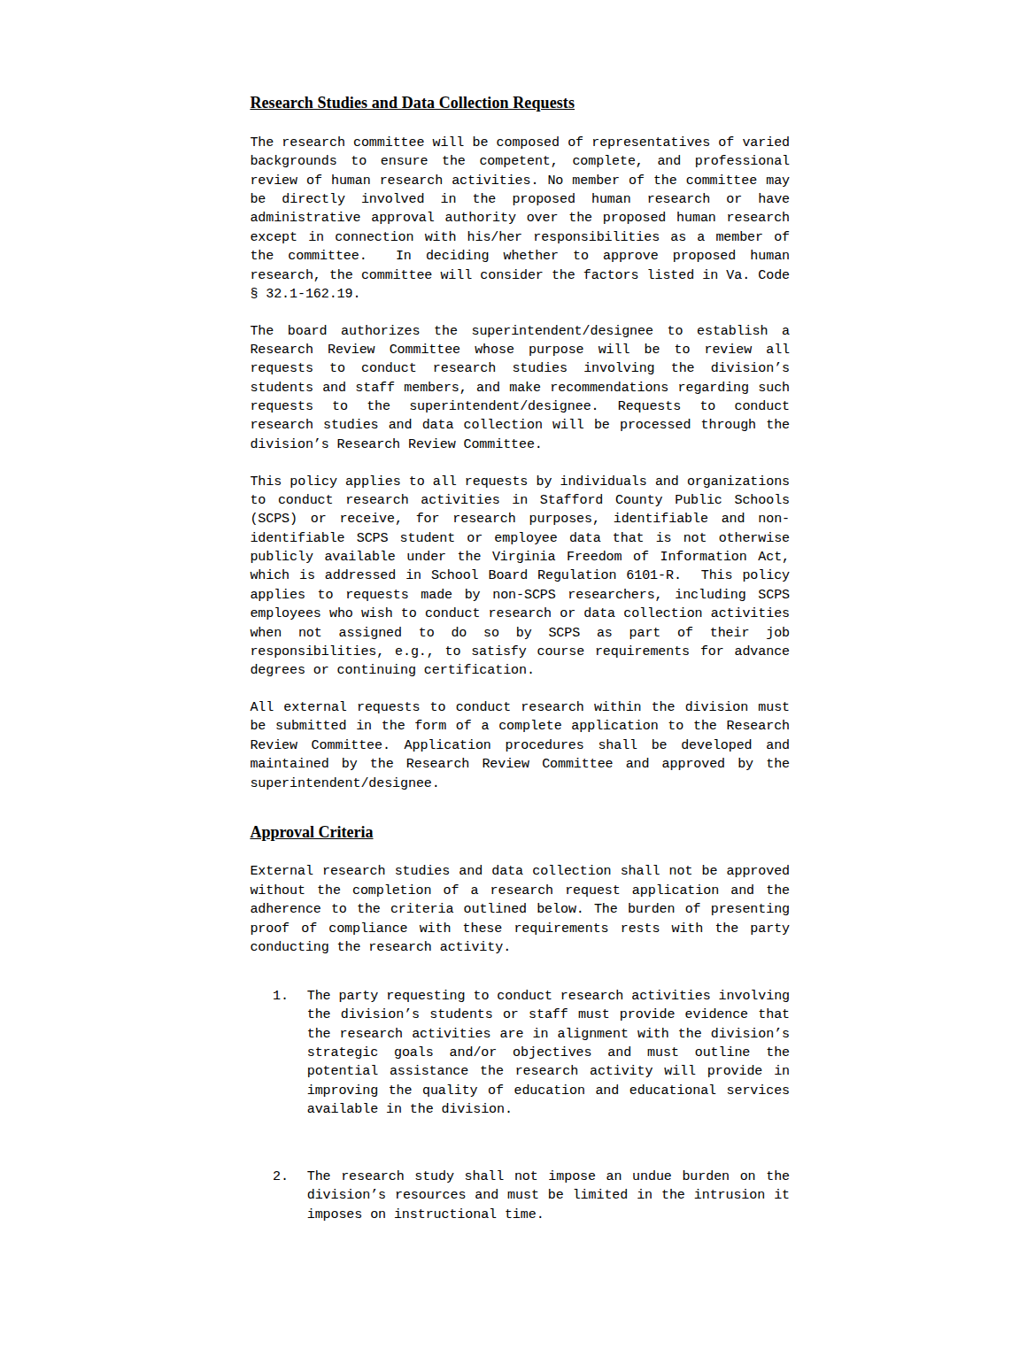Research Studies and Data Collection Requests
The research committee will be composed of representatives of varied backgrounds to ensure the competent, complete, and professional review of human research activities. No member of the committee may be directly involved in the proposed human research or have administrative approval authority over the proposed human research except in connection with his/her responsibilities as a member of the committee. In deciding whether to approve proposed human research, the committee will consider the factors listed in Va. Code § 32.1-162.19.
The board authorizes the superintendent/designee to establish a Research Review Committee whose purpose will be to review all requests to conduct research studies involving the division’s students and staff members, and make recommendations regarding such requests to the superintendent/designee. Requests to conduct research studies and data collection will be processed through the division’s Research Review Committee.
This policy applies to all requests by individuals and organizations to conduct research activities in Stafford County Public Schools (SCPS) or receive, for research purposes, identifiable and non-identifiable SCPS student or employee data that is not otherwise publicly available under the Virginia Freedom of Information Act, which is addressed in School Board Regulation 6101-R. This policy applies to requests made by non-SCPS researchers, including SCPS employees who wish to conduct research or data collection activities when not assigned to do so by SCPS as part of their job responsibilities, e.g., to satisfy course requirements for advance degrees or continuing certification.
All external requests to conduct research within the division must be submitted in the form of a complete application to the Research Review Committee. Application procedures shall be developed and maintained by the Research Review Committee and approved by the superintendent/designee.
Approval Criteria
External research studies and data collection shall not be approved without the completion of a research request application and the adherence to the criteria outlined below. The burden of presenting proof of compliance with these requirements rests with the party conducting the research activity.
The party requesting to conduct research activities involving the division’s students or staff must provide evidence that the research activities are in alignment with the division’s strategic goals and/or objectives and must outline the potential assistance the research activity will provide in improving the quality of education and educational services available in the division.
The research study shall not impose an undue burden on the division’s resources and must be limited in the intrusion it imposes on instructional time.